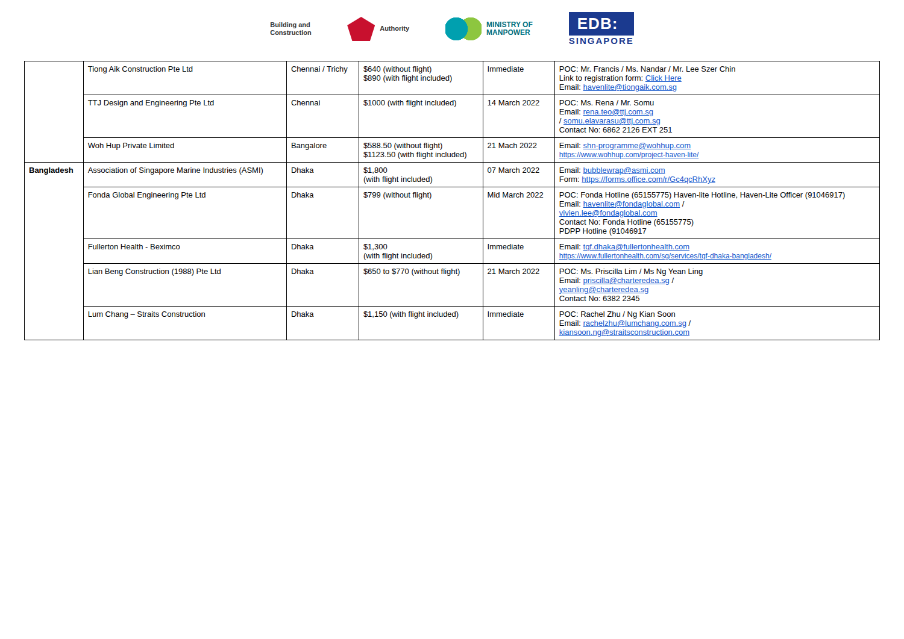Building and Construction
Authority
MINISTRY OF
MANPOWER
EDB:
SINGAPORE
| | Tiong Aik Construction Pte Ltd | Chennai / Trichy | $640 (without flight) $890 (with flight included) | Immediate | POC: Mr. Francis / Ms. Nandar / Mr. Lee Szer Chin Link to registration form: Click Here Email: havenlite@tiongaik.com.sg |
| TTJ Design and Engineering Pte Ltd | Chennai | $1000 (with flight included) | 14 March 2022 | POC: Ms. Rena / Mr. Somu Email: rena.teo@ttj.com.sg / somu.elavarasu@ttj.com.sg Contact No: 6862 2126 EXT 251 |
| Woh Hup Private Limited | Bangalore | $588.50 (without flight) $1123.50 (with flight included) | 21 Mach 2022 | Email: shn-programme@wohhup.com https://www.wohhup.com/project-haven-lite/ |
| Bangladesh | Association of Singapore Marine Industries (ASMI) | Dhaka | $1,800 (with flight included) | 07 March 2022 | Email: bubblewrap@asmi.com Form: https://forms.office.com/r/Gc4qcRhXyz |
| Fonda Global Engineering Pte Ltd | Dhaka | $799 (without flight) | Mid March 2022 | POC: Fonda Hotline (65155775) Haven-lite Hotline, Haven-Lite Officer (91046917) Email: havenlite@fondaglobal.com / vivien.lee@fondaglobal.com Contact No: Fonda Hotline (65155775) PDPP Hotline (91046917 |
| Fullerton Health - Beximco | Dhaka | $1,300 (with flight included) | Immediate | Email: tqf.dhaka@fullertonhealth.com https://www.fullertonhealth.com/sg/services/tqf-dhaka-bangladesh/ |
| Lian Beng Construction (1988) Pte Ltd | Dhaka | $650 to $770 (without flight) | 21 March 2022 | POC: Ms. Priscilla Lim / Ms Ng Yean Ling Email: priscilla@charteredea.sg / yeanling@charteredea.sg Contact No: 6382 2345 |
| Lum Chang – Straits Construction | Dhaka | $1,150 (with flight included) | Immediate | POC: Rachel Zhu / Ng Kian Soon Email: rachelzhu@lumchang.com.sg / kiansoon.ng@straitsconstruction.com |